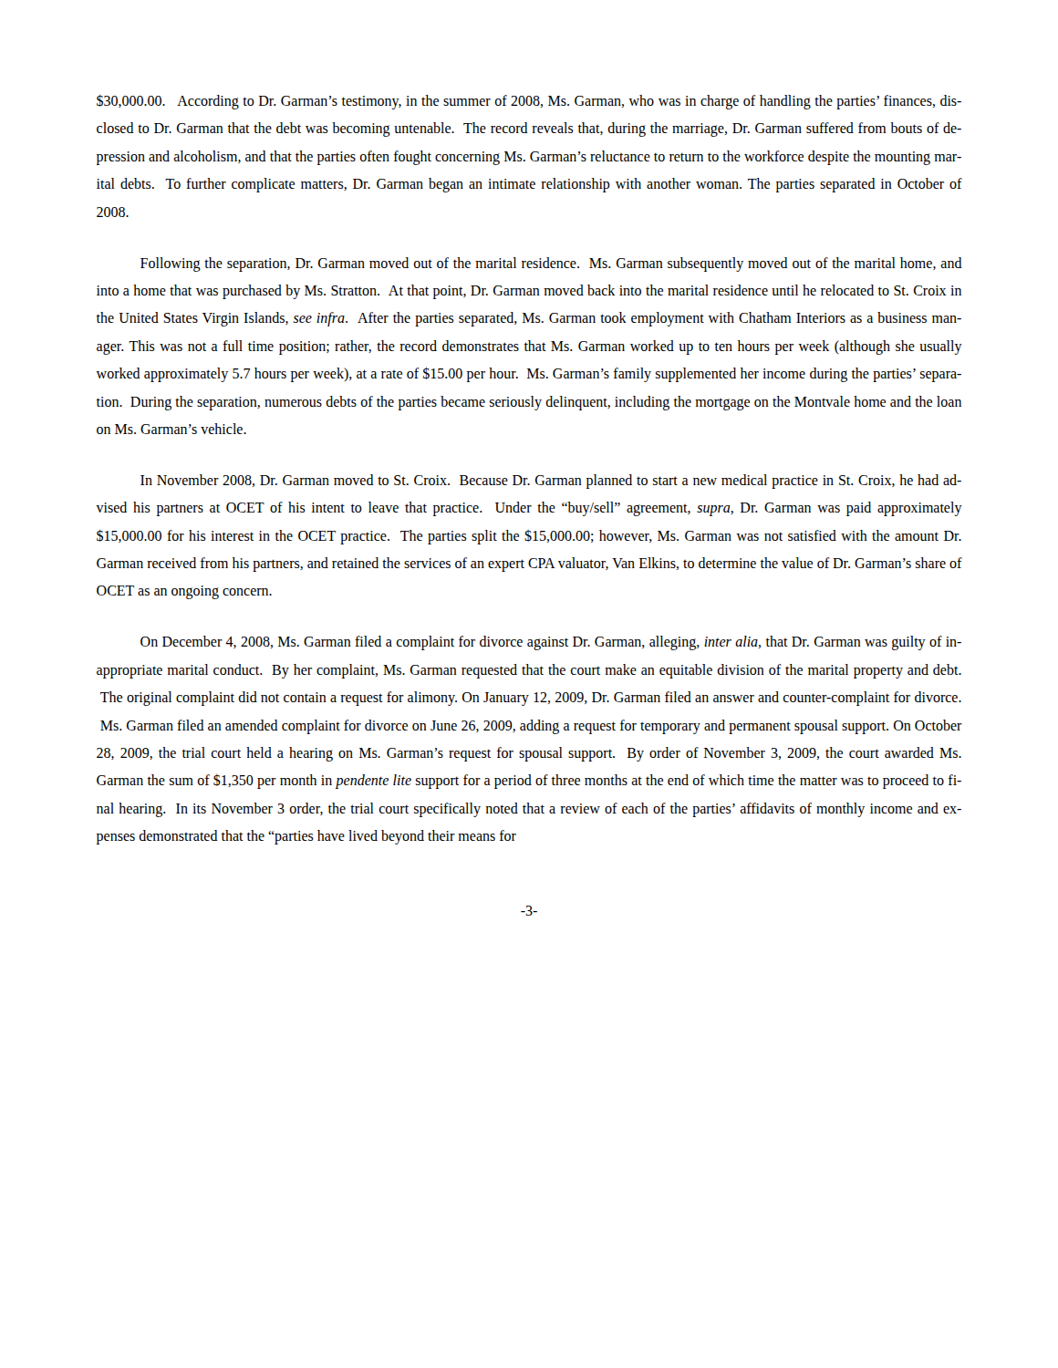$30,000.00. According to Dr. Garman’s testimony, in the summer of 2008, Ms. Garman, who was in charge of handling the parties’ finances, disclosed to Dr. Garman that the debt was becoming untenable. The record reveals that, during the marriage, Dr. Garman suffered from bouts of depression and alcoholism, and that the parties often fought concerning Ms. Garman’s reluctance to return to the workforce despite the mounting marital debts. To further complicate matters, Dr. Garman began an intimate relationship with another woman. The parties separated in October of 2008.
Following the separation, Dr. Garman moved out of the marital residence. Ms. Garman subsequently moved out of the marital home, and into a home that was purchased by Ms. Stratton. At that point, Dr. Garman moved back into the marital residence until he relocated to St. Croix in the United States Virgin Islands, see infra. After the parties separated, Ms. Garman took employment with Chatham Interiors as a business manager. This was not a full time position; rather, the record demonstrates that Ms. Garman worked up to ten hours per week (although she usually worked approximately 5.7 hours per week), at a rate of $15.00 per hour. Ms. Garman’s family supplemented her income during the parties’ separation. During the separation, numerous debts of the parties became seriously delinquent, including the mortgage on the Montvale home and the loan on Ms. Garman’s vehicle.
In November 2008, Dr. Garman moved to St. Croix. Because Dr. Garman planned to start a new medical practice in St. Croix, he had advised his partners at OCET of his intent to leave that practice. Under the “buy/sell” agreement, supra, Dr. Garman was paid approximately $15,000.00 for his interest in the OCET practice. The parties split the $15,000.00; however, Ms. Garman was not satisfied with the amount Dr. Garman received from his partners, and retained the services of an expert CPA valuator, Van Elkins, to determine the value of Dr. Garman’s share of OCET as an ongoing concern.
On December 4, 2008, Ms. Garman filed a complaint for divorce against Dr. Garman, alleging, inter alia, that Dr. Garman was guilty of inappropriate marital conduct. By her complaint, Ms. Garman requested that the court make an equitable division of the marital property and debt. The original complaint did not contain a request for alimony. On January 12, 2009, Dr. Garman filed an answer and counter-complaint for divorce. Ms. Garman filed an amended complaint for divorce on June 26, 2009, adding a request for temporary and permanent spousal support. On October 28, 2009, the trial court held a hearing on Ms. Garman’s request for spousal support. By order of November 3, 2009, the court awarded Ms. Garman the sum of $1,350 per month in pendente lite support for a period of three months at the end of which time the matter was to proceed to final hearing. In its November 3 order, the trial court specifically noted that a review of each of the parties’ affidavits of monthly income and expenses demonstrated that the “parties have lived beyond their means for
-3-